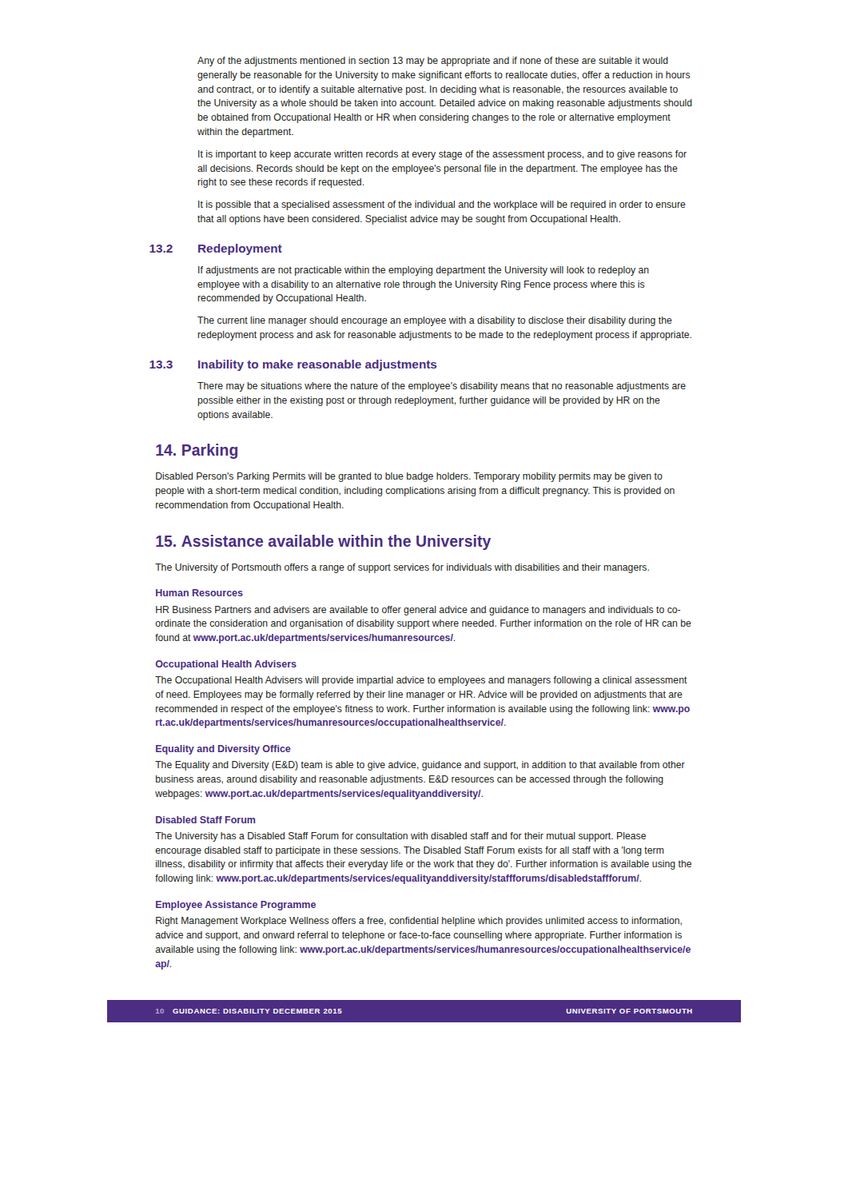Any of the adjustments mentioned in section 13 may be appropriate and if none of these are suitable it would generally be reasonable for the University to make significant efforts to reallocate duties, offer a reduction in hours and contract, or to identify a suitable alternative post. In deciding what is reasonable, the resources available to the University as a whole should be taken into account. Detailed advice on making reasonable adjustments should be obtained from Occupational Health or HR when considering changes to the role or alternative employment within the department.
It is important to keep accurate written records at every stage of the assessment process, and to give reasons for all decisions. Records should be kept on the employee's personal file in the department. The employee has the right to see these records if requested.
It is possible that a specialised assessment of the individual and the workplace will be required in order to ensure that all options have been considered. Specialist advice may be sought from Occupational Health.
13.2 Redeployment
If adjustments are not practicable within the employing department the University will look to redeploy an employee with a disability to an alternative role through the University Ring Fence process where this is recommended by Occupational Health.
The current line manager should encourage an employee with a disability to disclose their disability during the redeployment process and ask for reasonable adjustments to be made to the redeployment process if appropriate.
13.3 Inability to make reasonable adjustments
There may be situations where the nature of the employee's disability means that no reasonable adjustments are possible either in the existing post or through redeployment, further guidance will be provided by HR on the options available.
14. Parking
Disabled Person's Parking Permits will be granted to blue badge holders. Temporary mobility permits may be given to people with a short-term medical condition, including complications arising from a difficult pregnancy. This is provided on recommendation from Occupational Health.
15. Assistance available within the University
The University of Portsmouth offers a range of support services for individuals with disabilities and their managers.
Human Resources
HR Business Partners and advisers are available to offer general advice and guidance to managers and individuals to co-ordinate the consideration and organisation of disability support where needed. Further information on the role of HR can be found at www.port.ac.uk/departments/services/humanresources/.
Occupational Health Advisers
The Occupational Health Advisers will provide impartial advice to employees and managers following a clinical assessment of need. Employees may be formally referred by their line manager or HR. Advice will be provided on adjustments that are recommended in respect of the employee's fitness to work. Further information is available using the following link: www.port.ac.uk/departments/services/humanresources/occupationalhealthservice/.
Equality and Diversity Office
The Equality and Diversity (E&D) team is able to give advice, guidance and support, in addition to that available from other business areas, around disability and reasonable adjustments. E&D resources can be accessed through the following webpages: www.port.ac.uk/departments/services/equalityanddiversity/.
Disabled Staff Forum
The University has a Disabled Staff Forum for consultation with disabled staff and for their mutual support. Please encourage disabled staff to participate in these sessions. The Disabled Staff Forum exists for all staff with a 'long term illness, disability or infirmity that affects their everyday life or the work that they do'. Further information is available using the following link: www.port.ac.uk/departments/services/equalityanddiversity/staffforums/disabledstaffforum/.
Employee Assistance Programme
Right Management Workplace Wellness offers a free, confidential helpline which provides unlimited access to information, advice and support, and onward referral to telephone or face-to-face counselling where appropriate. Further information is available using the following link: www.port.ac.uk/departments/services/humanresources/occupationalhealthservice/eap/.
10 Guidance: Disability December 2015
University of Portsmouth